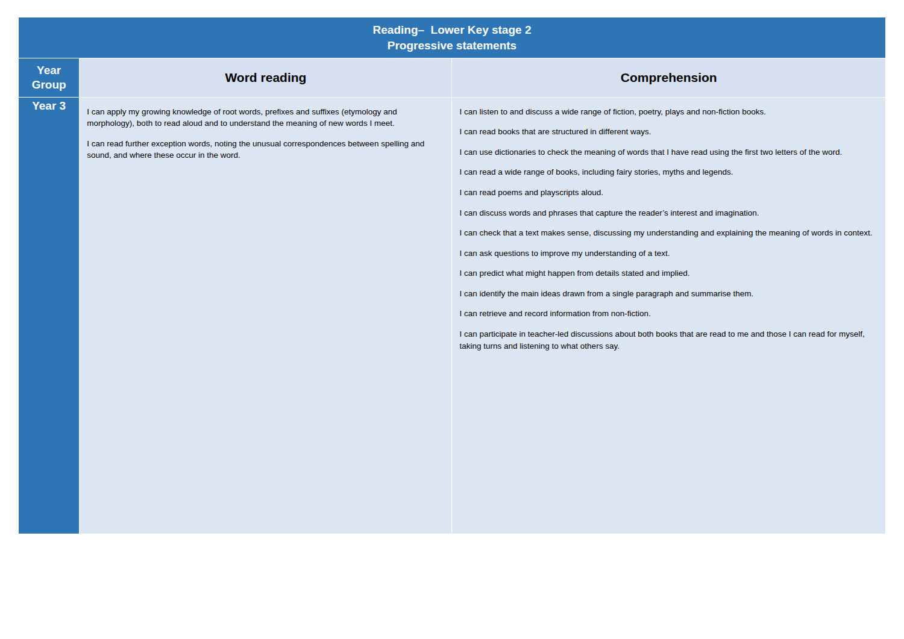| Reading– Lower Key stage 2 Progressive statements |
| Year Group | Word reading | Comprehension |
| Year 3 | I can apply my growing knowledge of root words, prefixes and suffixes (etymology and morphology), both to read aloud and to understand the meaning of new words I meet. I can read further exception words, noting the unusual correspondences between spelling and sound, and where these occur in the word. | I can listen to and discuss a wide range of fiction, poetry, plays and non-fiction books. I can read books that are structured in different ways. I can use dictionaries to check the meaning of words that I have read using the first two letters of the word. I can read a wide range of books, including fairy stories, myths and legends. I can read poems and playscripts aloud. I can discuss words and phrases that capture the reader’s interest and imagination. I can check that a text makes sense, discussing my understanding and explaining the meaning of words in context. I can ask questions to improve my understanding of a text. I can predict what might happen from details stated and implied. I can identify the main ideas drawn from a single paragraph and summarise them. I can retrieve and record information from non-fiction. I can participate in teacher-led discussions about both books that are read to me and those I can read for myself, taking turns and listening to what others say. |